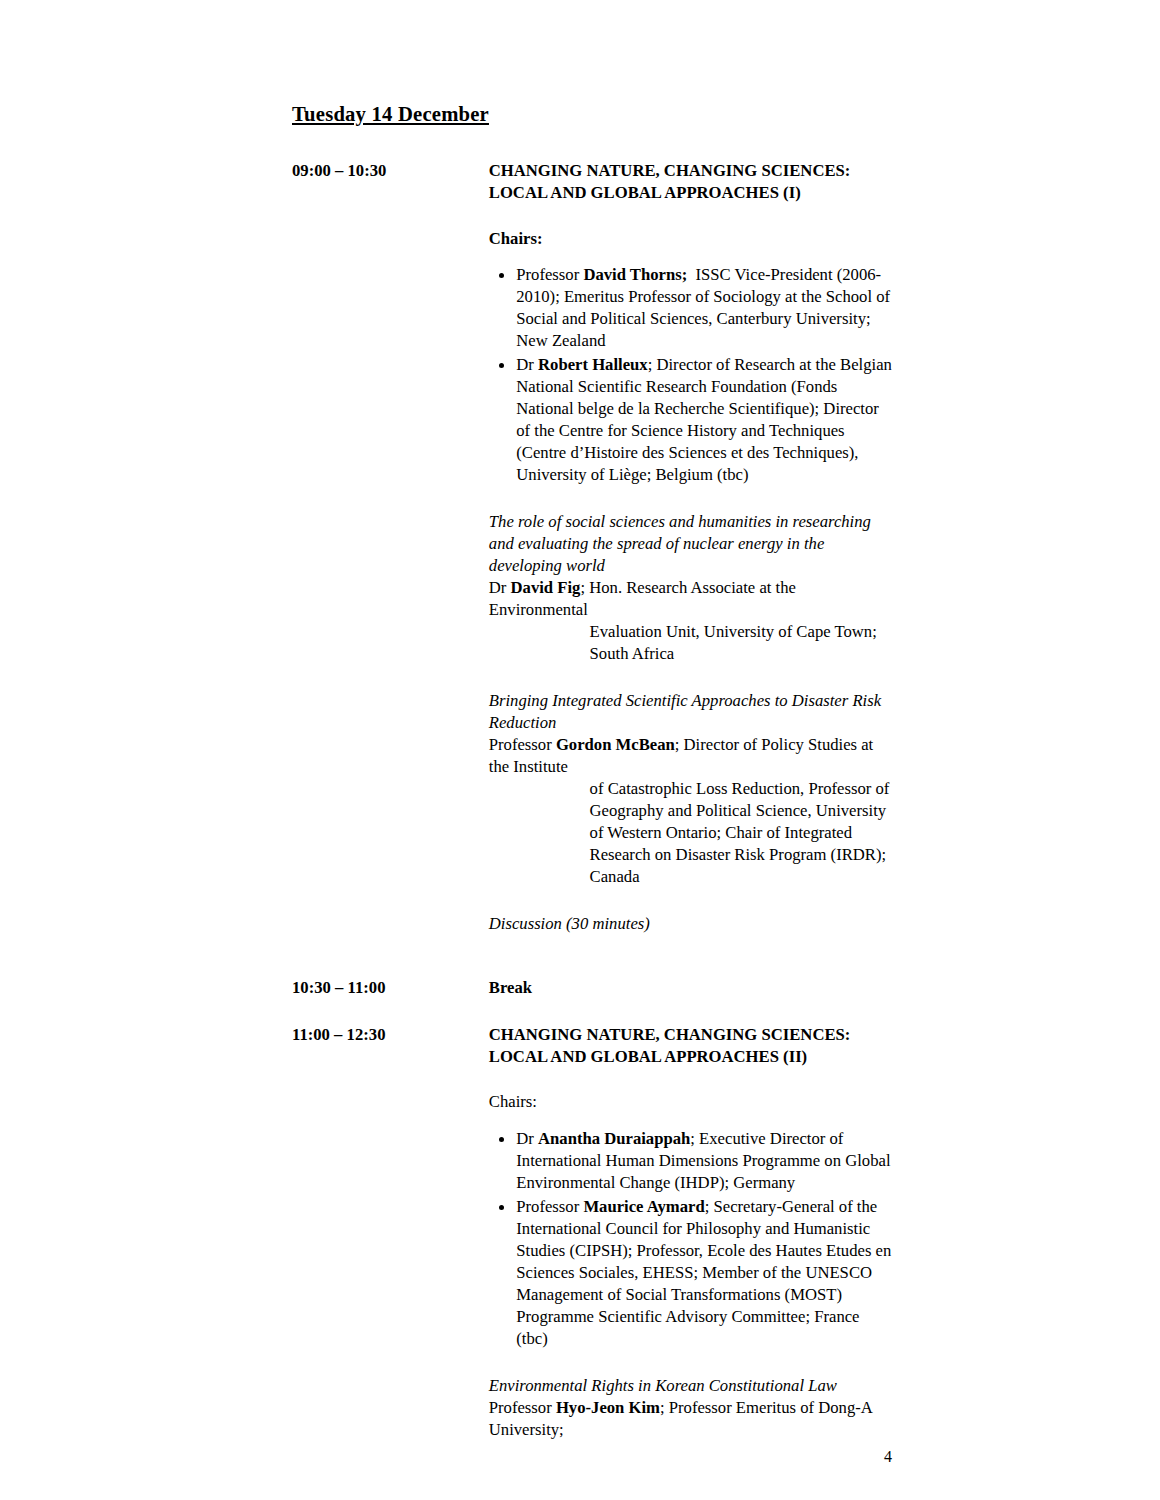Tuesday 14 December
09:00 – 10:30
CHANGING NATURE, CHANGING SCIENCES:
LOCAL AND GLOBAL APPROACHES (I)
Chairs:
Professor David Thorns; ISSC Vice-President (2006-2010); Emeritus Professor of Sociology at the School of Social and Political Sciences, Canterbury University; New Zealand
Dr Robert Halleux; Director of Research at the Belgian National Scientific Research Foundation (Fonds National belge de la Recherche Scientifique); Director of the Centre for Science History and Techniques (Centre d’Histoire des Sciences et des Techniques), University of Liège; Belgium (tbc)
The role of social sciences and humanities in researching and evaluating the spread of nuclear energy in the developing world
Dr David Fig; Hon. Research Associate at the Environmental Evaluation Unit, University of Cape Town; South Africa
Bringing Integrated Scientific Approaches to Disaster Risk Reduction
Professor Gordon McBean; Director of Policy Studies at the Institute of Catastrophic Loss Reduction, Professor of Geography and Political Science, University of Western Ontario; Chair of Integrated Research on Disaster Risk Program (IRDR); Canada
Discussion (30 minutes)
10:30 – 11:00
Break
11:00 – 12:30
CHANGING NATURE, CHANGING SCIENCES:
LOCAL AND GLOBAL APPROACHES (II)
Chairs:
Dr Anantha Duraiappah; Executive Director of International Human Dimensions Programme on Global Environmental Change (IHDP); Germany
Professor Maurice Aymard; Secretary-General of the International Council for Philosophy and Humanistic Studies (CIPSH); Professor, Ecole des Hautes Etudes en Sciences Sociales, EHESS; Member of the UNESCO Management of Social Transformations (MOST) Programme Scientific Advisory Committee; France (tbc)
Environmental Rights in Korean Constitutional Law
Professor Hyo-Jeon Kim; Professor Emeritus of Dong-A University;
4